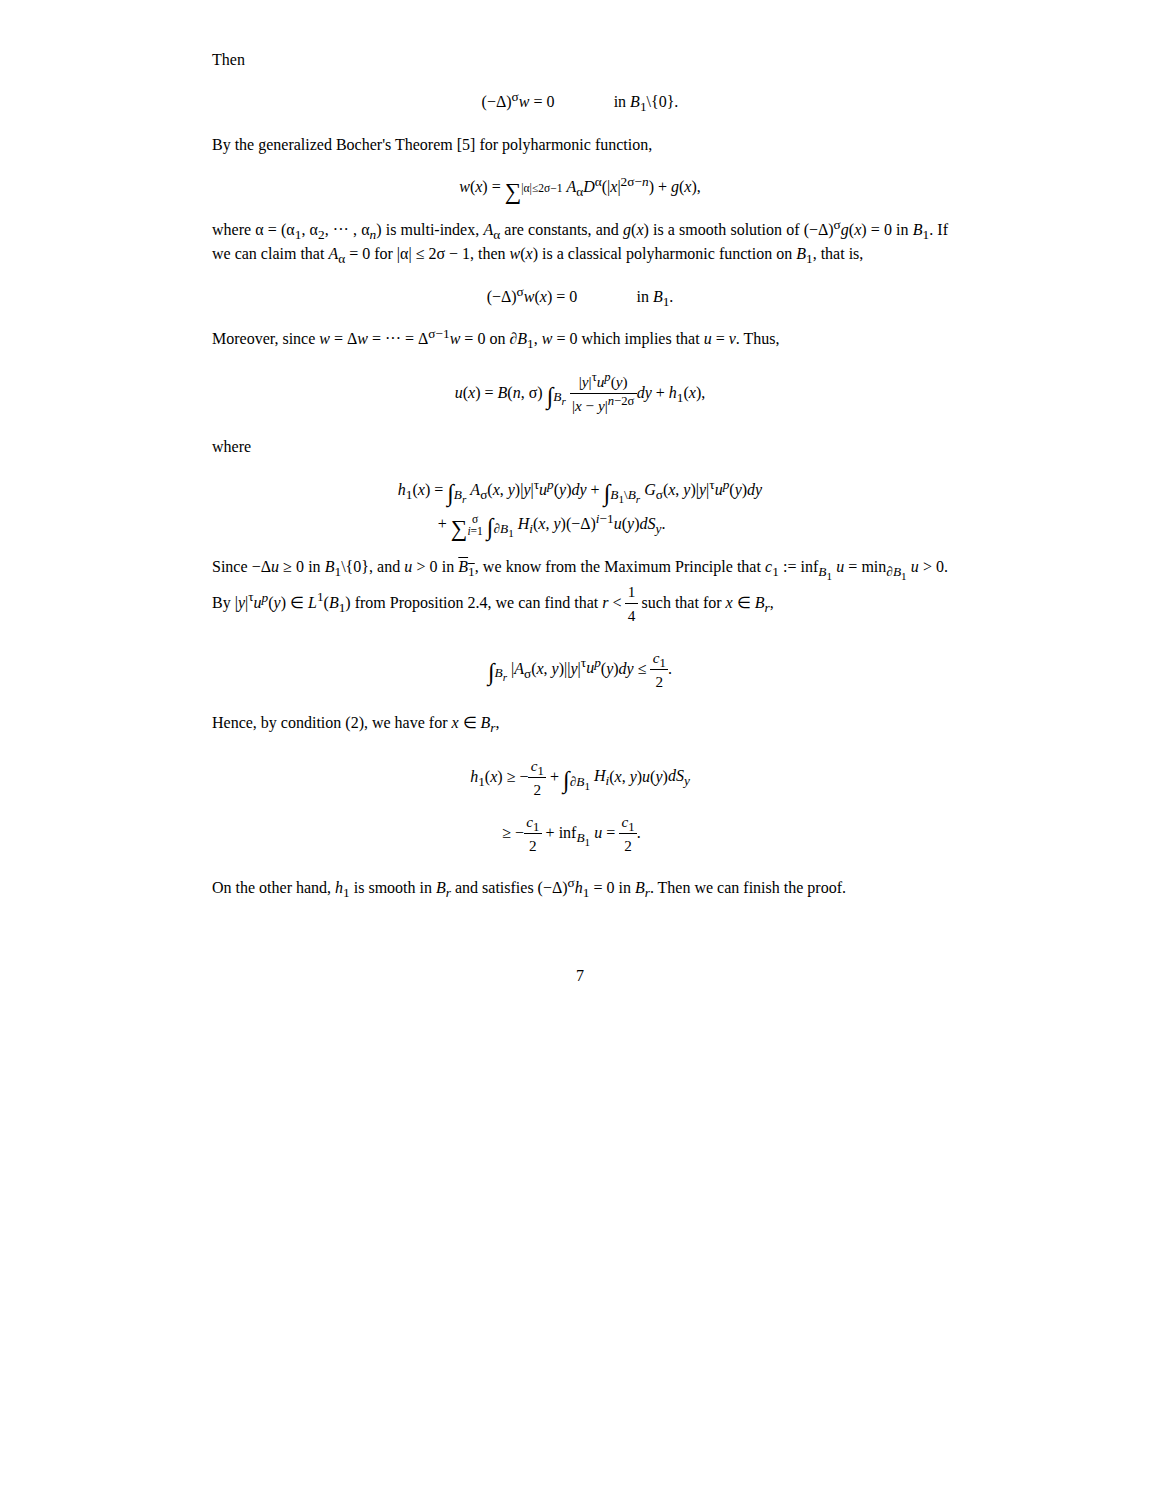Then
(−Δ)σw = 0 in B1\{0}.
By the generalized Bocher's Theorem [5] for polyharmonic function,
w(x) = ∑|α|≤2σ−1 AαDα(|x|2σ−n) + g(x),
where α = (α1, α2, ··· , αn) is multi-index, Aα are constants, and g(x) is a smooth solution of (−Δ)σg(x) = 0 in B1. If we can claim that Aα = 0 for |α| ≤ 2σ − 1, then w(x) is a classical polyharmonic function on B1, that is,
(−Δ)σw(x) = 0 in B1.
Moreover, since w = Δw = ··· = Δσ−1w = 0 on ∂B1, w = 0 which implies that u = v. Thus,
u(x) = B(n, σ) ∫Br |y|τup(y)|x − y|n−2σ dy + h1(x),
where
h1(x) = ∫Br Aσ(x, y)|y|τup(y)dy + ∫B1\Br Gσ(x, y)|y|τup(y)dy + ∑σi=1 ∫∂B1 Hi(x, y)(−Δ)i−1u(y)dSy.
Since −Δu ≥ 0 in B1\{0}, and u > 0 in B1, we know from the Maximum Principle that c1 := infB1 u = min∂B1 u > 0. By |y|τup(y) ∈ L1(B1) from Proposition 2.4, we can find that r < 14 such that for x ∈ Br,
∫Br |Aσ(x, y)||y|τup(y)dy ≤ c12.
Hence, by condition (2), we have for x ∈ Br,
h1(x) ≥ −c12 + ∫∂B1 Hi(x, y)u(y)dSy ≥ −c12 + infB1 u = c12.
On the other hand, h1 is smooth in Br and satisfies (−Δ)σh1 = 0 in Br. Then we can finish the proof.
7